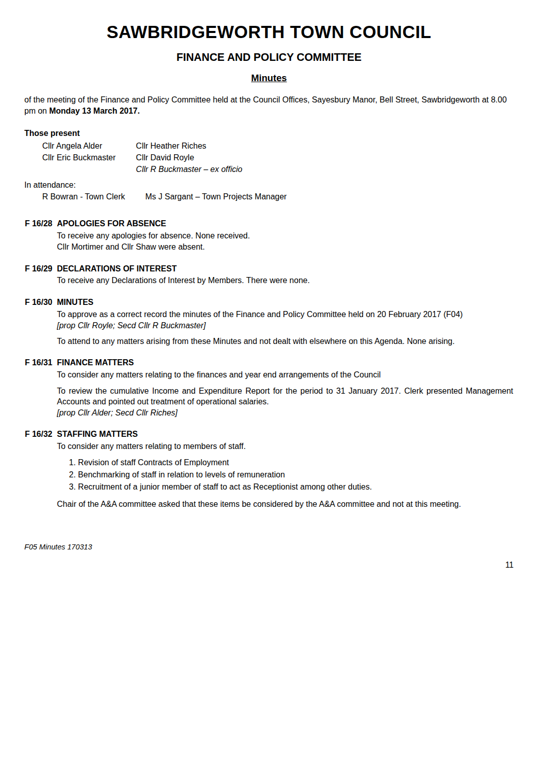SAWBRIDGEWORTH TOWN COUNCIL
FINANCE AND POLICY COMMITTEE
Minutes
of the meeting of the Finance and Policy Committee held at the Council Offices, Sayesbury Manor, Bell Street, Sawbridgeworth at 8.00 pm on Monday 13 March 2017.
Those present
| Cllr Angela Alder | Cllr Heather Riches |
| Cllr Eric Buckmaster | Cllr David Royle |
| | Cllr R Buckmaster – ex officio |
In attendance:
| R Bowran - Town Clerk | Ms J Sargant – Town Projects Manager |
| F 16/28 | APOLOGIES FOR ABSENCE To receive any apologies for absence. None received. Cllr Mortimer and Cllr Shaw were absent. |
| F 16/29 | DECLARATIONS OF INTEREST To receive any Declarations of Interest by Members. There were none. |
| F 16/30 | MINUTES To approve as a correct record the minutes of the Finance and Policy Committee held on 20 February 2017 (F04) [prop Cllr Royle; Secd Cllr R Buckmaster] To attend to any matters arising from these Minutes and not dealt with elsewhere on this Agenda. None arising. |
| F 16/31 | FINANCE MATTERS To consider any matters relating to the finances and year end arrangements of the Council To review the cumulative Income and Expenditure Report for the period to 31 January 2017. Clerk presented Management Accounts and pointed out treatment of operational salaries. [prop Cllr Alder; Secd Cllr Riches] |
| F 16/32 | STAFFING MATTERS To consider any matters relating to members of staff. Revision of staff Contracts of Employment Benchmarking of staff in relation to levels of remuneration Recruitment of a junior member of staff to act as Receptionist among other duties. Chair of the A&A committee asked that these items be considered by the A&A committee and not at this meeting. |
F05 Minutes 170313
11